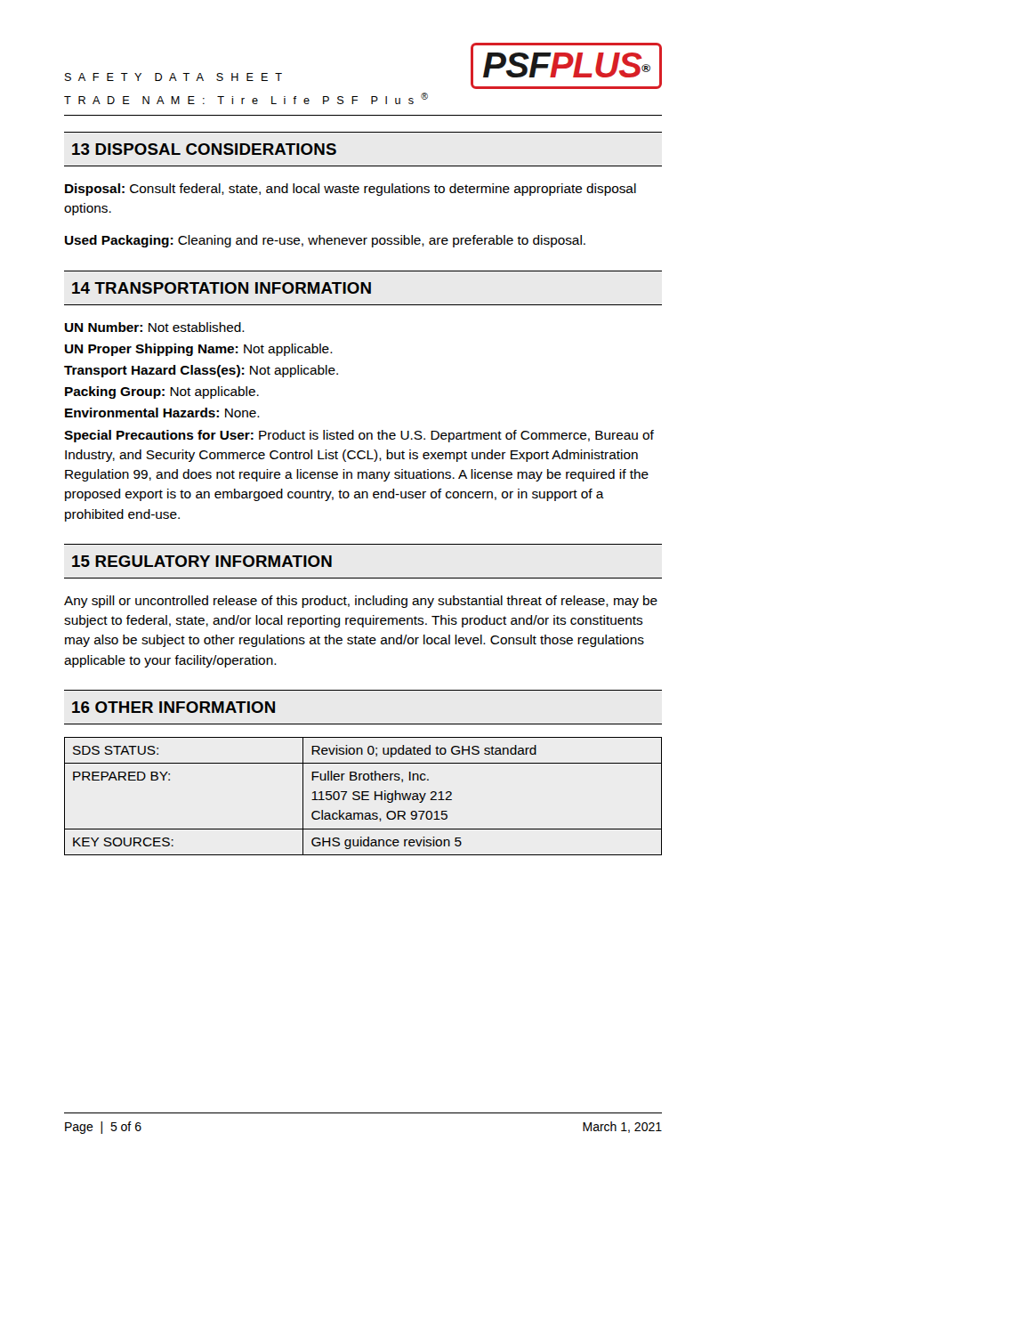S A F E T Y D A T A S H E E T
T R A D E N A M E : T i r e L i f e P S F P l u s ®
PSF PLUS®
13 DISPOSAL CONSIDERATIONS
Disposal: Consult federal, state, and local waste regulations to determine appropriate disposal options.
Used Packaging: Cleaning and re-use, whenever possible, are preferable to disposal.
14 TRANSPORTATION INFORMATION
UN Number: Not established.
UN Proper Shipping Name: Not applicable.
Transport Hazard Class(es): Not applicable.
Packing Group: Not applicable.
Environmental Hazards: None.
Special Precautions for User: Product is listed on the U.S. Department of Commerce, Bureau of Industry, and Security Commerce Control List (CCL), but is exempt under Export Administration Regulation 99, and does not require a license in many situations. A license may be required if the proposed export is to an embargoed country, to an end-user of concern, or in support of a prohibited end-use.
15 REGULATORY INFORMATION
Any spill or uncontrolled release of this product, including any substantial threat of release, may be subject to federal, state, and/or local reporting requirements. This product and/or its constituents may also be subject to other regulations at the state and/or local level. Consult those regulations applicable to your facility/operation.
16 OTHER INFORMATION
| SDS STATUS: | Revision 0; updated to GHS standard |
| PREPARED BY: | Fuller Brothers, Inc. 11507 SE Highway 212 Clackamas, OR 97015 |
| KEY SOURCES: | GHS guidance revision 5 |
Page | 5 of 6
March 1, 2021